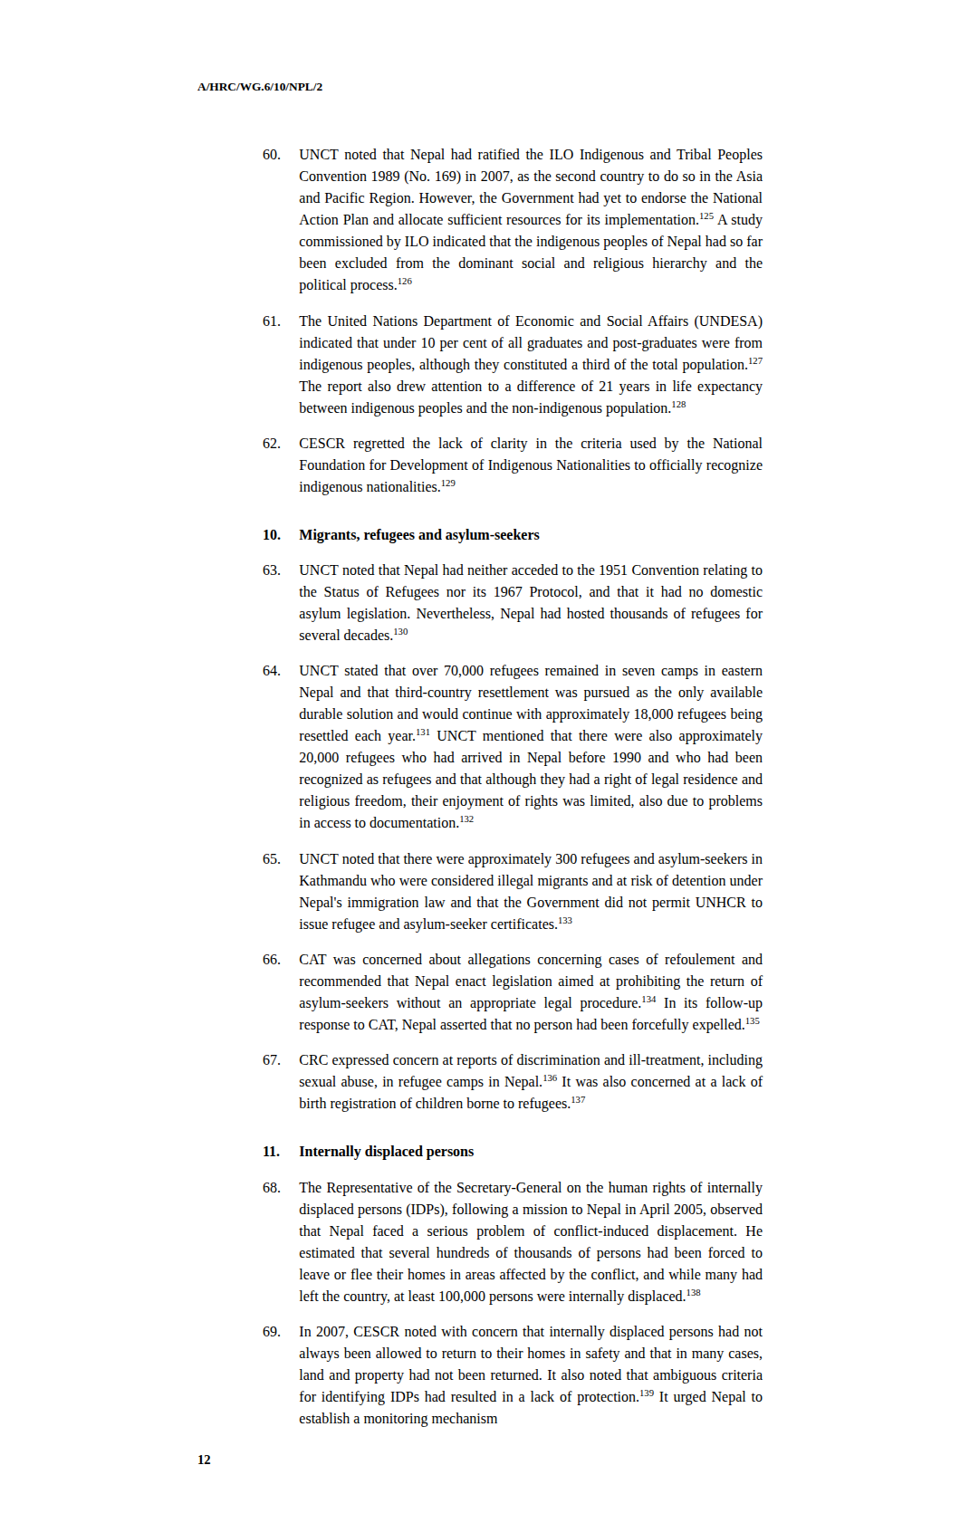A/HRC/WG.6/10/NPL/2
60. UNCT noted that Nepal had ratified the ILO Indigenous and Tribal Peoples Convention 1989 (No. 169) in 2007, as the second country to do so in the Asia and Pacific Region. However, the Government had yet to endorse the National Action Plan and allocate sufficient resources for its implementation.125 A study commissioned by ILO indicated that the indigenous peoples of Nepal had so far been excluded from the dominant social and religious hierarchy and the political process.126
61. The United Nations Department of Economic and Social Affairs (UNDESA) indicated that under 10 per cent of all graduates and post-graduates were from indigenous peoples, although they constituted a third of the total population.127 The report also drew attention to a difference of 21 years in life expectancy between indigenous peoples and the non-indigenous population.128
62. CESCR regretted the lack of clarity in the criteria used by the National Foundation for Development of Indigenous Nationalities to officially recognize indigenous nationalities.129
10. Migrants, refugees and asylum-seekers
63. UNCT noted that Nepal had neither acceded to the 1951 Convention relating to the Status of Refugees nor its 1967 Protocol, and that it had no domestic asylum legislation. Nevertheless, Nepal had hosted thousands of refugees for several decades.130
64. UNCT stated that over 70,000 refugees remained in seven camps in eastern Nepal and that third-country resettlement was pursued as the only available durable solution and would continue with approximately 18,000 refugees being resettled each year.131 UNCT mentioned that there were also approximately 20,000 refugees who had arrived in Nepal before 1990 and who had been recognized as refugees and that although they had a right of legal residence and religious freedom, their enjoyment of rights was limited, also due to problems in access to documentation.132
65. UNCT noted that there were approximately 300 refugees and asylum-seekers in Kathmandu who were considered illegal migrants and at risk of detention under Nepal's immigration law and that the Government did not permit UNHCR to issue refugee and asylum-seeker certificates.133
66. CAT was concerned about allegations concerning cases of refoulement and recommended that Nepal enact legislation aimed at prohibiting the return of asylum-seekers without an appropriate legal procedure.134 In its follow-up response to CAT, Nepal asserted that no person had been forcefully expelled.135
67. CRC expressed concern at reports of discrimination and ill-treatment, including sexual abuse, in refugee camps in Nepal.136 It was also concerned at a lack of birth registration of children borne to refugees.137
11. Internally displaced persons
68. The Representative of the Secretary-General on the human rights of internally displaced persons (IDPs), following a mission to Nepal in April 2005, observed that Nepal faced a serious problem of conflict-induced displacement. He estimated that several hundreds of thousands of persons had been forced to leave or flee their homes in areas affected by the conflict, and while many had left the country, at least 100,000 persons were internally displaced.138
69. In 2007, CESCR noted with concern that internally displaced persons had not always been allowed to return to their homes in safety and that in many cases, land and property had not been returned. It also noted that ambiguous criteria for identifying IDPs had resulted in a lack of protection.139 It urged Nepal to establish a monitoring mechanism
12